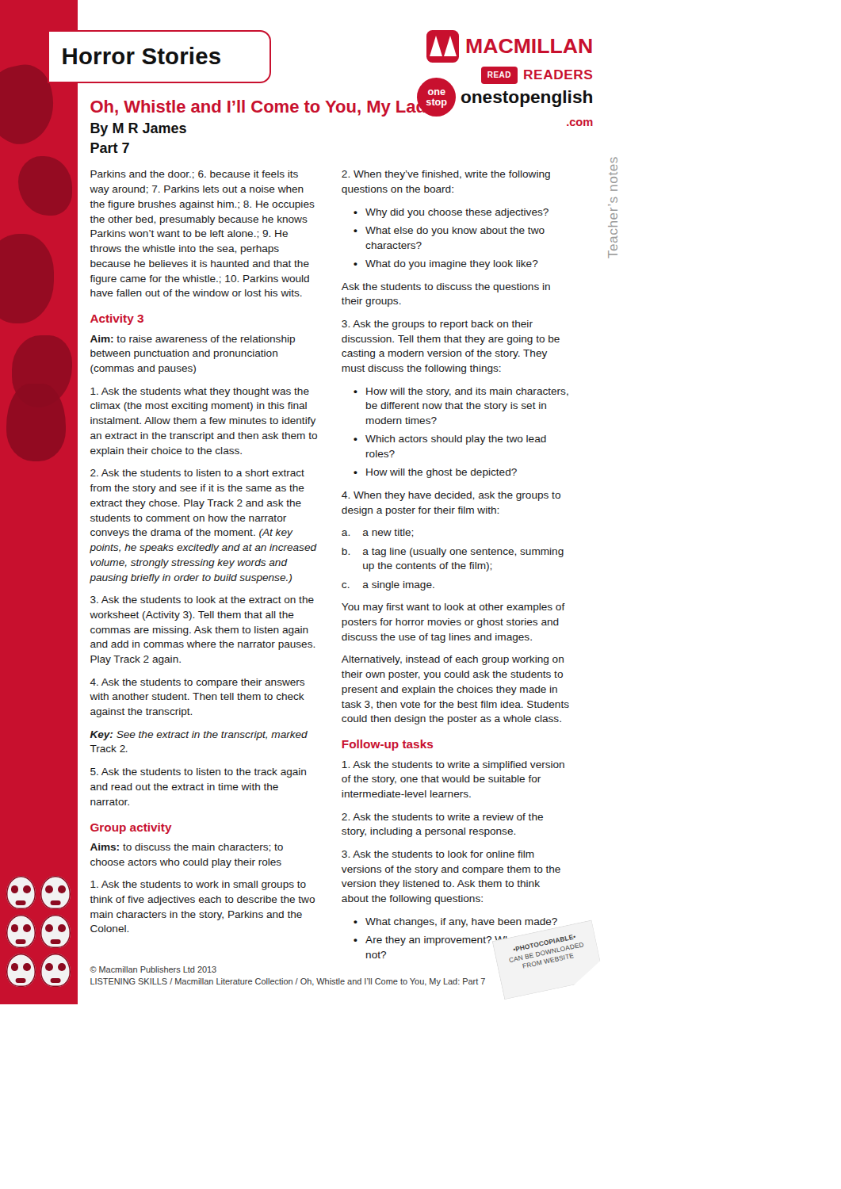Teacher’s notes
Horror Stories
MACMILLAN
READ
READERS
Oh, Whistle and I’ll Come to You, My Lad
By M R James
Part 7
one
stop onestopenglish
.com
Parkins and the door.; 6. because it feels its way around; 7. Parkins lets out a noise when the figure brushes against him.; 8. He occupies the other bed, presumably because he knows Parkins won’t want to be left alone.; 9. He throws the whistle into the sea, perhaps because he believes it is haunted and that the figure came for the whistle.; 10. Parkins would have fallen out of the window or lost his wits.
Activity 3
Aim: to raise awareness of the relationship between punctuation and pronunciation (commas and pauses)
1. Ask the students what they thought was the climax (the most exciting moment) in this final instalment. Allow them a few minutes to identify an extract in the transcript and then ask them to explain their choice to the class.
2. Ask the students to listen to a short extract from the story and see if it is the same as the extract they chose. Play Track 2 and ask the students to comment on how the narrator conveys the drama of the moment. (At key points, he speaks excitedly and at an increased volume, strongly stressing key words and pausing briefly in order to build suspense.)
3. Ask the students to look at the extract on the worksheet (Activity 3). Tell them that all the commas are missing. Ask them to listen again and add in commas where the narrator pauses. Play Track 2 again.
4. Ask the students to compare their answers with another student. Then tell them to check against the transcript.
Key: See the extract in the transcript, marked Track 2.
5. Ask the students to listen to the track again and read out the extract in time with the narrator.
Group activity
Aims: to discuss the main characters; to choose actors who could play their roles
1. Ask the students to work in small groups to think of five adjectives each to describe the two main characters in the story, Parkins and the Colonel.
2. When they’ve finished, write the following questions on the board:
Why did you choose these adjectives?
What else do you know about the two characters?
What do you imagine they look like?
Ask the students to discuss the questions in their groups.
3. Ask the groups to report back on their discussion. Tell them that they are going to be casting a modern version of the story. They must discuss the following things:
How will the story, and its main characters, be different now that the story is set in modern times?
Which actors should play the two lead roles?
How will the ghost be depicted?
4. When they have decided, ask the groups to design a poster for their film with:
a new title;
a tag line (usually one sentence, summing up the contents of the film);
a single image.
You may first want to look at other examples of posters for horror movies or ghost stories and discuss the use of tag lines and images.
Alternatively, instead of each group working on their own poster, you could ask the students to present and explain the choices they made in task 3, then vote for the best film idea. Students could then design the poster as a whole class.
Follow-up tasks
1. Ask the students to write a simplified version of the story, one that would be suitable for intermediate-level learners.
2. Ask the students to write a review of the story, including a personal response.
3. Ask the students to look for online film versions of the story and compare them to the version they listened to. Ask them to think about the following questions:
What changes, if any, have been made?
Are they an improvement? Why? Why not?
© Macmillan Publishers Ltd 2013
LISTENING SKILLS / Macmillan Literature Collection / Oh, Whistle and I’ll Come to You, My Lad: Part 7
•PHOTOCOPIABLE• CAN BE DOWNLOADED FROM WEBSITE